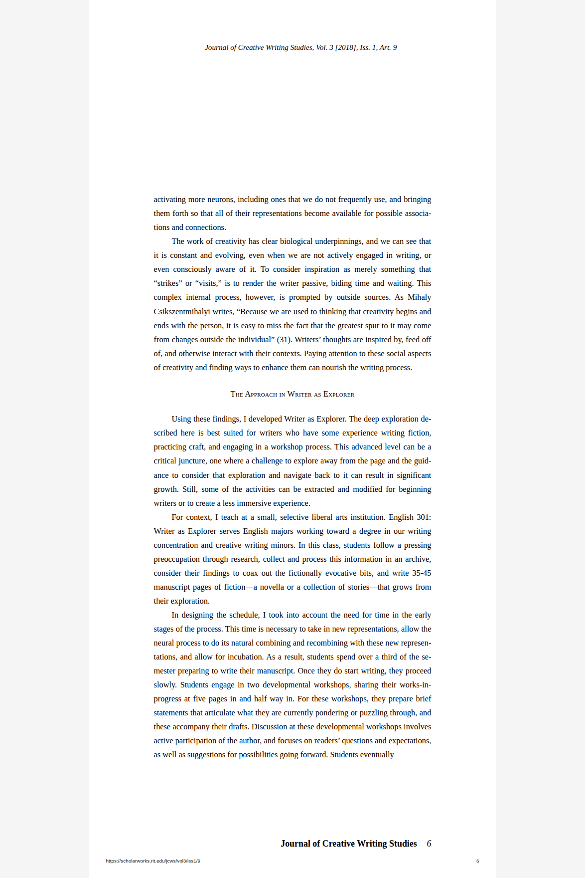Journal of Creative Writing Studies, Vol. 3 [2018], Iss. 1, Art. 9
activating more neurons, including ones that we do not frequently use, and bringing them forth so that all of their representations become available for possible associations and connections.
The work of creativity has clear biological underpinnings, and we can see that it is constant and evolving, even when we are not actively engaged in writing, or even consciously aware of it. To consider inspiration as merely something that “strikes” or “visits,” is to render the writer passive, biding time and waiting. This complex internal process, however, is prompted by outside sources. As Mihaly Csikszentmihalyi writes, “Because we are used to thinking that creativity begins and ends with the person, it is easy to miss the fact that the greatest spur to it may come from changes outside the individual” (31). Writers’ thoughts are inspired by, feed off of, and otherwise interact with their contexts. Paying attention to these social aspects of creativity and finding ways to enhance them can nourish the writing process.
The Approach in Writer as Explorer
Using these findings, I developed Writer as Explorer. The deep exploration described here is best suited for writers who have some experience writing fiction, practicing craft, and engaging in a workshop process. This advanced level can be a critical juncture, one where a challenge to explore away from the page and the guidance to consider that exploration and navigate back to it can result in significant growth. Still, some of the activities can be extracted and modified for beginning writers or to create a less immersive experience.
For context, I teach at a small, selective liberal arts institution. English 301: Writer as Explorer serves English majors working toward a degree in our writing concentration and creative writing minors. In this class, students follow a pressing preoccupation through research, collect and process this information in an archive, consider their findings to coax out the fictionally evocative bits, and write 35-45 manuscript pages of fiction—a novella or a collection of stories—that grows from their exploration.
In designing the schedule, I took into account the need for time in the early stages of the process. This time is necessary to take in new representations, allow the neural process to do its natural combining and recombining with these new representations, and allow for incubation. As a result, students spend over a third of the semester preparing to write their manuscript. Once they do start writing, they proceed slowly. Students engage in two developmental workshops, sharing their works-in-progress at five pages in and half way in. For these workshops, they prepare brief statements that articulate what they are currently pondering or puzzling through, and these accompany their drafts. Discussion at these developmental workshops involves active participation of the author, and focuses on readers’ questions and expectations, as well as suggestions for possibilities going forward. Students eventually
Journal of Creative Writing Studies6
https://scholarworks.rit.edu/jcws/vol3/iss1/9
6